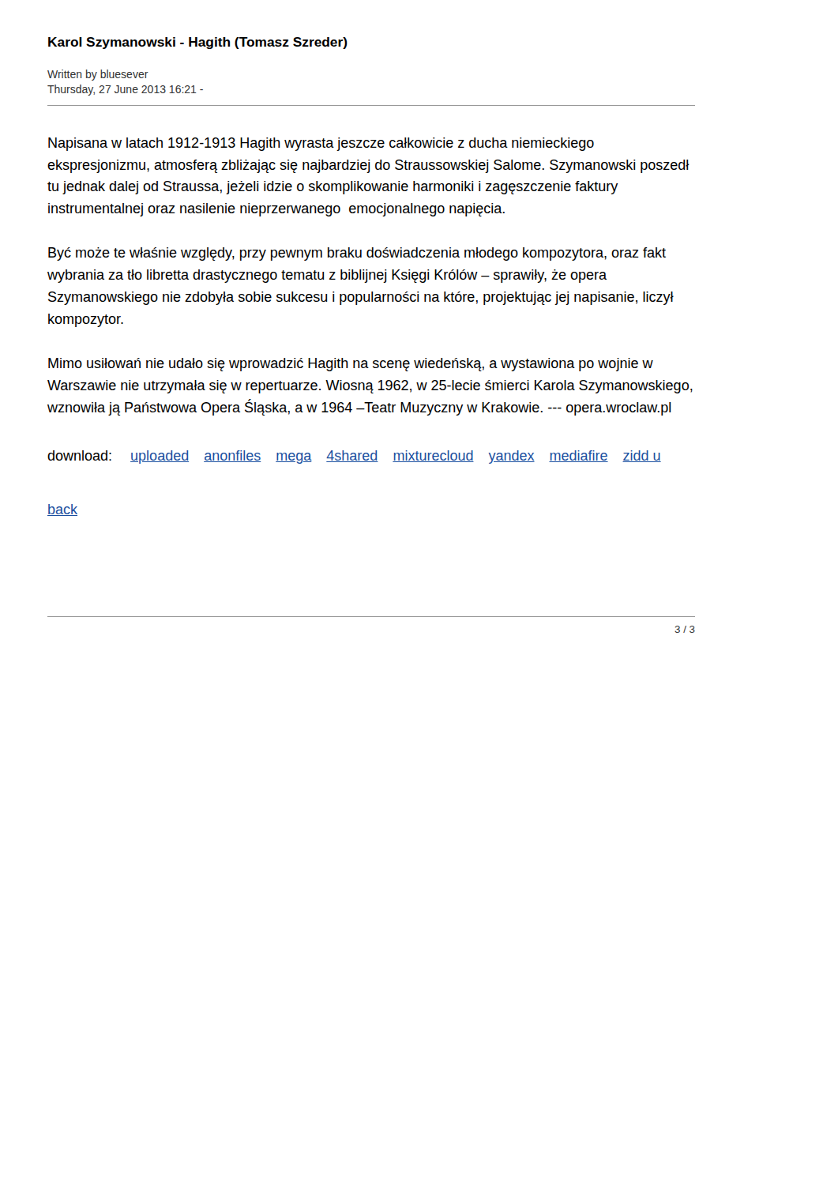Karol Szymanowski - Hagith (Tomasz Szreder)
Written by bluesever
Thursday, 27 June 2013 16:21 -
Napisana w latach 1912-1913 Hagith wyrasta jeszcze całkowicie z ducha niemieckiego ekspresjonizmu, atmosferą zbliżając się najbardziej do Straussowskiej Salome. Szymanowski poszedł tu jednak dalej od Straussa, jeżeli idzie o skomplikowanie harmoniki i zagęszczenie faktury instrumentalnej oraz nasilenie nieprzerwanego emocjonalnego napięcia.
Być może te właśnie względy, przy pewnym braku doświadczenia młodego kompozytora, oraz fakt wybrania za tło libretta drastycznego tematu z biblijnej Księgi Królów – sprawiły, że opera Szymanowskiego nie zdobyła sobie sukcesu i popularności na które, projektując jej napisanie, liczył kompozytor.
Mimo usiłowań nie udało się wprowadzić Hagith na scenę wiedeńską, a wystawiona po wojnie w Warszawie nie utrzymała się w repertuarze. Wiosną 1962, w 25-lecie śmierci Karola Szymanowskiego, wznowiła ją Państwowa Opera Śląska, a w 1964 –Teatr Muzyczny w Krakowie. --- opera.wroclaw.pl
download: uploaded anonfiles mega 4shared mixturecloud yandex mediafire zidd u
back
3 / 3